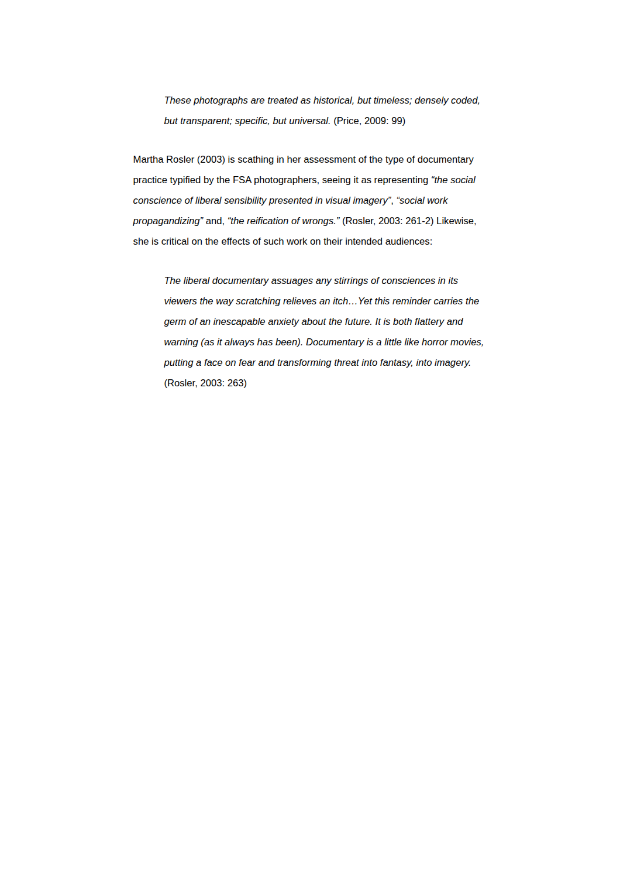These photographs are treated as historical, but timeless; densely coded, but transparent; specific, but universal. (Price, 2009: 99)
Martha Rosler (2003) is scathing in her assessment of the type of documentary practice typified by the FSA photographers, seeing it as representing “the social conscience of liberal sensibility presented in visual imagery”, “social work propagandizing” and, “the reification of wrongs.” (Rosler, 2003: 261-2) Likewise, she is critical on the effects of such work on their intended audiences:
The liberal documentary assuages any stirrings of consciences in its viewers the way scratching relieves an itch…Yet this reminder carries the germ of an inescapable anxiety about the future. It is both flattery and warning (as it always has been). Documentary is a little like horror movies, putting a face on fear and transforming threat into fantasy, into imagery. (Rosler, 2003: 263)